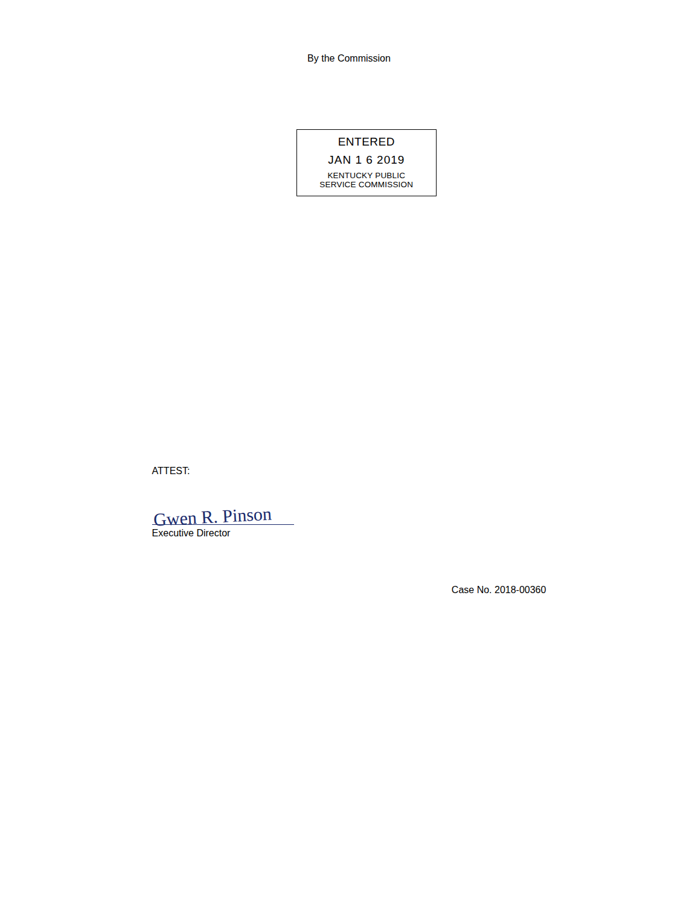By the Commission
ENTERED
JAN 1 6 2019
KENTUCKY PUBLIC
SERVICE COMMISSION
ATTEST:
Gwen R. Pinson
Executive Director
Case No. 2018-00360